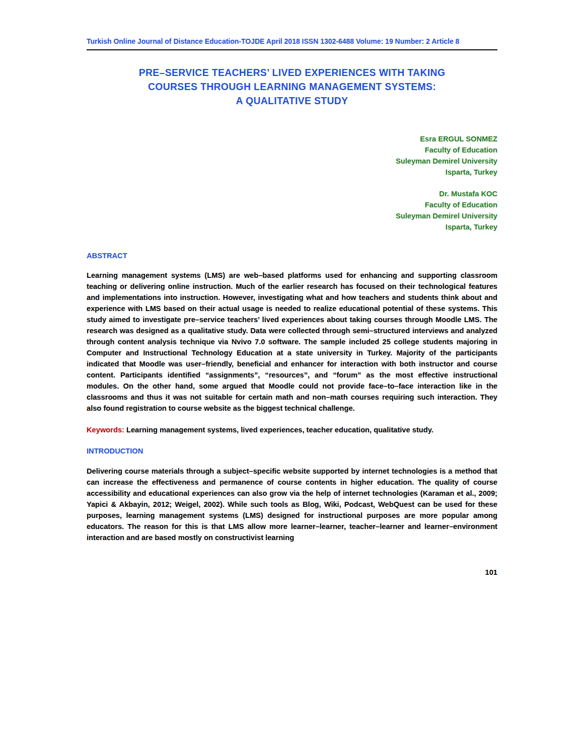Turkish Online Journal of Distance Education-TOJDE April 2018 ISSN 1302-6488 Volume: 19 Number: 2 Article 8
Pre–Service Teachers’ Lived Experiences with Taking
Courses Through Learning Management Systems:
A Qualitative Study
Esra ERGUL SONMEZ
Faculty of Education
Suleyman Demirel University
Isparta, Turkey
Dr. Mustafa KOC
Faculty of Education
Suleyman Demirel University
Isparta, Turkey
Abstract
Learning management systems (LMS) are web–based platforms used for enhancing and supporting classroom teaching or delivering online instruction. Much of the earlier research has focused on their technological features and implementations into instruction. However, investigating what and how teachers and students think about and experience with LMS based on their actual usage is needed to realize educational potential of these systems. This study aimed to investigate pre–service teachers’ lived experiences about taking courses through Moodle LMS. The research was designed as a qualitative study. Data were collected through semi–structured interviews and analyzed through content analysis technique via Nvivo 7.0 software. The sample included 25 college students majoring in Computer and Instructional Technology Education at a state university in Turkey. Majority of the participants indicated that Moodle was user–friendly, beneficial and enhancer for interaction with both instructor and course content. Participants identified “assignments”, “resources”, and “forum” as the most effective instructional modules. On the other hand, some argued that Moodle could not provide face–to–face interaction like in the classrooms and thus it was not suitable for certain math and non–math courses requiring such interaction. They also found registration to course website as the biggest technical challenge.
Keywords: Learning management systems, lived experiences, teacher education, qualitative study.
Introduction
Delivering course materials through a subject–specific website supported by internet technologies is a method that can increase the effectiveness and permanence of course contents in higher education. The quality of course accessibility and educational experiences can also grow via the help of internet technologies (Karaman et al., 2009; Yapici & Akbayin, 2012; Weigel, 2002). While such tools as Blog, Wiki, Podcast, WebQuest can be used for these purposes, learning management systems (LMS) designed for instructional purposes are more popular among educators. The reason for this is that LMS allow more learner–learner, teacher–learner and learner–environment interaction and are based mostly on constructivist learning
101